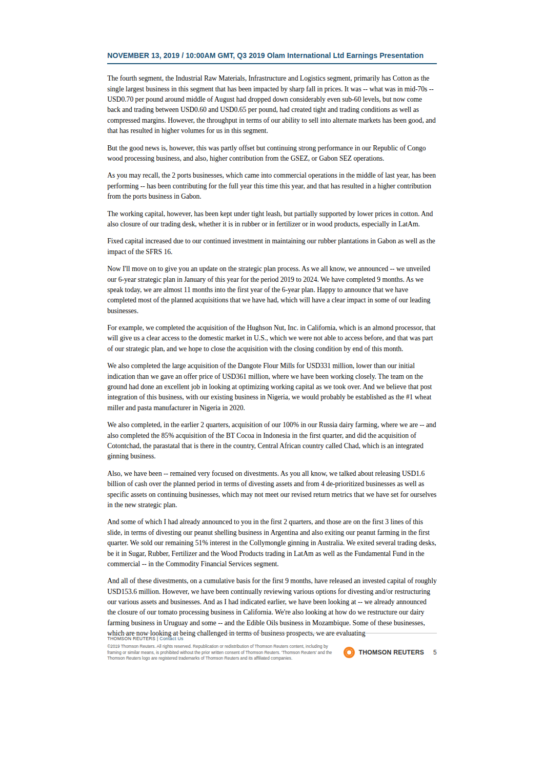NOVEMBER 13, 2019 / 10:00AM GMT, Q3 2019 Olam International Ltd Earnings Presentation
The fourth segment, the Industrial Raw Materials, Infrastructure and Logistics segment, primarily has Cotton as the single largest business in this segment that has been impacted by sharp fall in prices. It was -- what was in mid-70s -- USD0.70 per pound around middle of August had dropped down considerably even sub-60 levels, but now come back and trading between USD0.60 and USD0.65 per pound, had created tight and trading conditions as well as compressed margins. However, the throughput in terms of our ability to sell into alternate markets has been good, and that has resulted in higher volumes for us in this segment.
But the good news is, however, this was partly offset but continuing strong performance in our Republic of Congo wood processing business, and also, higher contribution from the GSEZ, or Gabon SEZ operations.
As you may recall, the 2 ports businesses, which came into commercial operations in the middle of last year, has been performing -- has been contributing for the full year this time this year, and that has resulted in a higher contribution from the ports business in Gabon.
The working capital, however, has been kept under tight leash, but partially supported by lower prices in cotton. And also closure of our trading desk, whether it is in rubber or in fertilizer or in wood products, especially in LatAm.
Fixed capital increased due to our continued investment in maintaining our rubber plantations in Gabon as well as the impact of the SFRS 16.
Now I'll move on to give you an update on the strategic plan process. As we all know, we announced -- we unveiled our 6-year strategic plan in January of this year for the period 2019 to 2024. We have completed 9 months. As we speak today, we are almost 11 months into the first year of the 6-year plan. Happy to announce that we have completed most of the planned acquisitions that we have had, which will have a clear impact in some of our leading businesses.
For example, we completed the acquisition of the Hughson Nut, Inc. in California, which is an almond processor, that will give us a clear access to the domestic market in U.S., which we were not able to access before, and that was part of our strategic plan, and we hope to close the acquisition with the closing condition by end of this month.
We also completed the large acquisition of the Dangote Flour Mills for USD331 million, lower than our initial indication than we gave an offer price of USD361 million, where we have been working closely. The team on the ground had done an excellent job in looking at optimizing working capital as we took over. And we believe that post integration of this business, with our existing business in Nigeria, we would probably be established as the #1 wheat miller and pasta manufacturer in Nigeria in 2020.
We also completed, in the earlier 2 quarters, acquisition of our 100% in our Russia dairy farming, where we are -- and also completed the 85% acquisition of the BT Cocoa in Indonesia in the first quarter, and did the acquisition of Cotontchad, the parastatal that is there in the country, Central African country called Chad, which is an integrated ginning business.
Also, we have been -- remained very focused on divestments. As you all know, we talked about releasing USD1.6 billion of cash over the planned period in terms of divesting assets and from 4 de-prioritized businesses as well as specific assets on continuing businesses, which may not meet our revised return metrics that we have set for ourselves in the new strategic plan.
And some of which I had already announced to you in the first 2 quarters, and those are on the first 3 lines of this slide, in terms of divesting our peanut shelling business in Argentina and also exiting our peanut farming in the first quarter. We sold our remaining 51% interest in the Collymongle ginning in Australia. We exited several trading desks, be it in Sugar, Rubber, Fertilizer and the Wood Products trading in LatAm as well as the Fundamental Fund in the commercial -- in the Commodity Financial Services segment.
And all of these divestments, on a cumulative basis for the first 9 months, have released an invested capital of roughly USD153.6 million. However, we have been continually reviewing various options for divesting and/or restructuring our various assets and businesses. And as I had indicated earlier, we have been looking at -- we already announced the closure of our tomato processing business in California. We're also looking at how do we restructure our dairy farming business in Uruguay and some -- and the Edible Oils business in Mozambique. Some of these businesses, which are now looking at being challenged in terms of business prospects, we are evaluating
THOMSON REUTERS | Contact Us
©2019 Thomson Reuters. All rights reserved. Republication or redistribution of Thomson Reuters content, including by framing or similar means, is prohibited without the prior written consent of Thomson Reuters. 'Thomson Reuters' and the Thomson Reuters logo are registered trademarks of Thomson Reuters and its affiliated companies.
THOMSON REUTERS 5